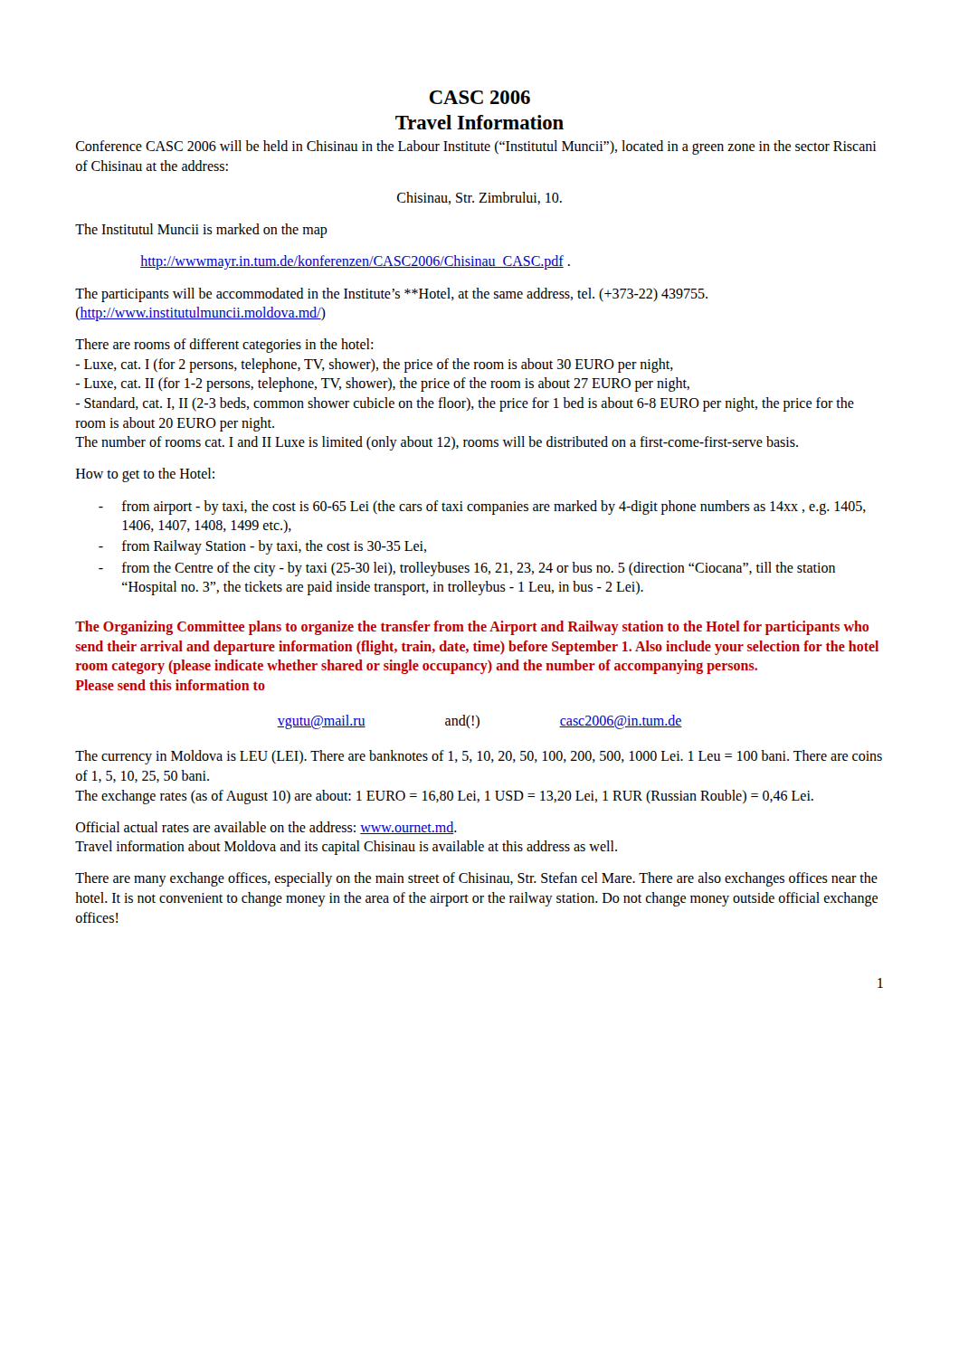CASC 2006Travel Information
Conference CASC 2006 will be held in Chisinau in the Labour Institute (“Institutul Muncii”), located in a green zone in the sector Riscani of Chisinau at the address:
Chisinau, Str. Zimbrului, 10.
The Institutul Muncii is marked on the map
http://wwwmayr.in.tum.de/konferenzen/CASC2006/Chisinau_CASC.pdf .
The participants will be accommodated in the Institute’s **Hotel, at the same address, tel. (+373-22) 439755. (http://www.institutulmuncii.moldova.md/)
There are rooms of different categories in the hotel:
- Luxe, cat. I (for 2 persons, telephone, TV, shower), the price of the room is about 30 EURO per night,
- Luxe, cat. II (for 1-2 persons, telephone, TV, shower), the price of the room is about 27 EURO per night,
- Standard, cat. I, II (2-3 beds, common shower cubicle on the floor), the price for 1 bed is about 6-8 EURO per night, the price for the room is about 20 EURO per night.
The number of rooms cat. I and II Luxe is limited (only about 12), rooms will be distributed on a first-come-first-serve basis.
How to get to the Hotel:
from airport - by taxi, the cost is 60-65 Lei (the cars of taxi companies are marked by 4-digit phone numbers as 14xx , e.g. 1405, 1406, 1407, 1408, 1499 etc.),
from Railway Station - by taxi, the cost is 30-35 Lei,
from the Centre of the city - by taxi (25-30 lei), trolleybuses 16, 21, 23, 24 or bus no. 5 (direction “Ciocana”, till the station “Hospital no. 3”, the tickets are paid inside transport, in trolleybus - 1 Leu, in bus - 2 Lei).
The Organizing Committee plans to organize the transfer from the Airport and Railway station to the Hotel for participants who send their arrival and departure information (flight, train, date, time) before September 1. Also include your selection for the hotel room category (please indicate whether shared or single occupancy) and the number of accompanying persons.
Please send this information to
vgutu@mail.ru and(!) casc2006@in.tum.de
The currency in Moldova is LEU (LEI). There are banknotes of 1, 5, 10, 20, 50, 100, 200, 500, 1000 Lei. 1 Leu = 100 bani. There are coins of 1, 5, 10, 25, 50 bani.
The exchange rates (as of August 10) are about: 1 EURO = 16,80 Lei, 1 USD = 13,20 Lei, 1 RUR (Russian Rouble) = 0,46 Lei.
Official actual rates are available on the address: www.ournet.md.
Travel information about Moldova and its capital Chisinau is available at this address as well.
There are many exchange offices, especially on the main street of Chisinau, Str. Stefan cel Mare. There are also exchanges offices near the hotel. It is not convenient to change money in the area of the airport or the railway station. Do not change money outside official exchange offices!
1